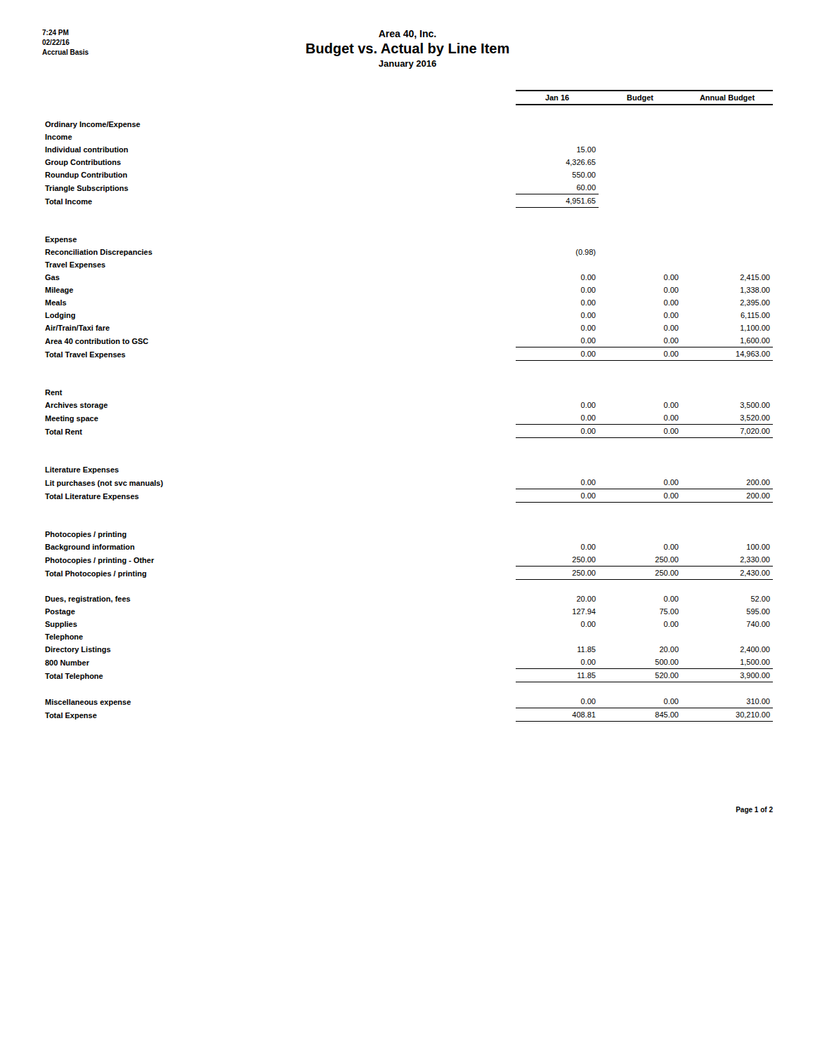7:24 PM
02/22/16
Accrual Basis
Area 40, Inc.
Budget vs. Actual by Line Item
January 2016
| | Jan 16 | Budget | Annual Budget |
| --- | --- | --- | --- |
| Ordinary Income/Expense | | | |
| Income | | | |
| Individual contribution | 15.00 | | |
| Group Contributions | 4,326.65 | | |
| Roundup Contribution | 550.00 | | |
| Triangle Subscriptions | 60.00 | | |
| Total Income | 4,951.65 | | |
| Expense | | | |
| Reconciliation Discrepancies | (0.98) | | |
| Travel Expenses | | | |
| Gas | 0.00 | 0.00 | 2,415.00 |
| Mileage | 0.00 | 0.00 | 1,338.00 |
| Meals | 0.00 | 0.00 | 2,395.00 |
| Lodging | 0.00 | 0.00 | 6,115.00 |
| Air/Train/Taxi fare | 0.00 | 0.00 | 1,100.00 |
| Area 40 contribution to GSC | 0.00 | 0.00 | 1,600.00 |
| Total Travel Expenses | 0.00 | 0.00 | 14,963.00 |
| Rent | | | |
| Archives storage | 0.00 | 0.00 | 3,500.00 |
| Meeting space | 0.00 | 0.00 | 3,520.00 |
| Total Rent | 0.00 | 0.00 | 7,020.00 |
| Literature Expenses | | | |
| Lit purchases (not svc manuals) | 0.00 | 0.00 | 200.00 |
| Total Literature Expenses | 0.00 | 0.00 | 200.00 |
| Photocopies / printing | | | |
| Background information | 0.00 | 0.00 | 100.00 |
| Photocopies / printing - Other | 250.00 | 250.00 | 2,330.00 |
| Total Photocopies / printing | 250.00 | 250.00 | 2,430.00 |
| Dues, registration, fees | 20.00 | 0.00 | 52.00 |
| Postage | 127.94 | 75.00 | 595.00 |
| Supplies | 0.00 | 0.00 | 740.00 |
| Telephone | | | |
| Directory Listings | 11.85 | 20.00 | 2,400.00 |
| 800 Number | 0.00 | 500.00 | 1,500.00 |
| Total Telephone | 11.85 | 520.00 | 3,900.00 |
| Miscellaneous expense | 0.00 | 0.00 | 310.00 |
| Total Expense | 408.81 | 845.00 | 30,210.00 |
Page 1 of 2